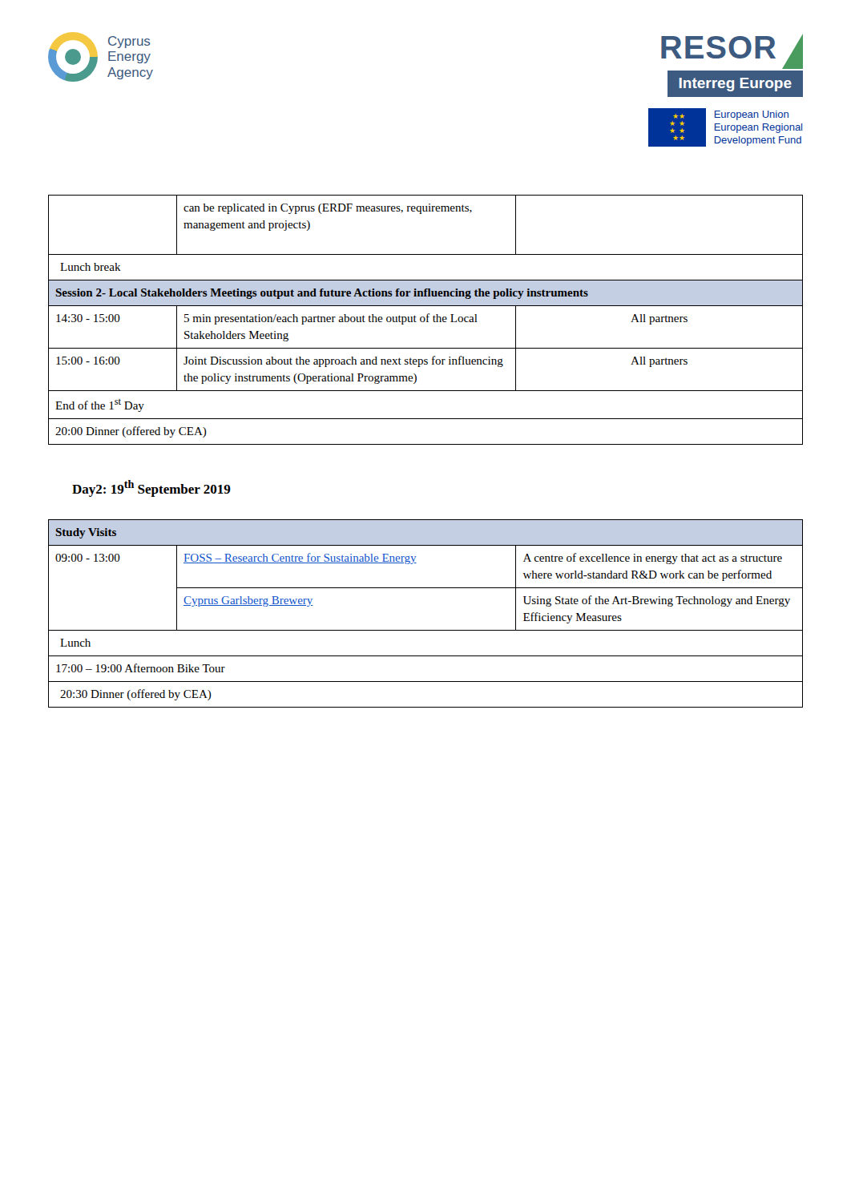Cyprus
Energy
Agency
RESOR
Interreg Europe
★ ★
★ ★
★ ★
★ ★
European Union
European Regional
Development Fund
| | can be replicated in Cyprus (ERDF measures, requirements, management and projects) | |
| Lunch break |
| Session 2- Local Stakeholders Meetings output and future Actions for influencing the policy instruments |
| 14:30 - 15:00 | 5 min presentation/each partner about the output of the Local Stakeholders Meeting | All partners |
| 15:00 - 16:00 | Joint Discussion about the approach and next steps for influencing the policy instruments (Operational Programme) | All partners |
| End of the 1 st Day |
| 20:00 Dinner (offered by CEA) |
Day2: 19th September 2019
| Study Visits |
| 09:00 - 13:00 | FOSS – Research Centre for Sustainable Energy | A centre of excellence in energy that act as a structure where world-standard R&D work can be performed |
| Cyprus Garlsberg Brewery | Using State of the Art-Brewing Technology and Energy Efficiency Measures |
| Lunch |
| 17:00 – 19:00 Afternoon Bike Tour |
| 20:30 Dinner (offered by CEA) |